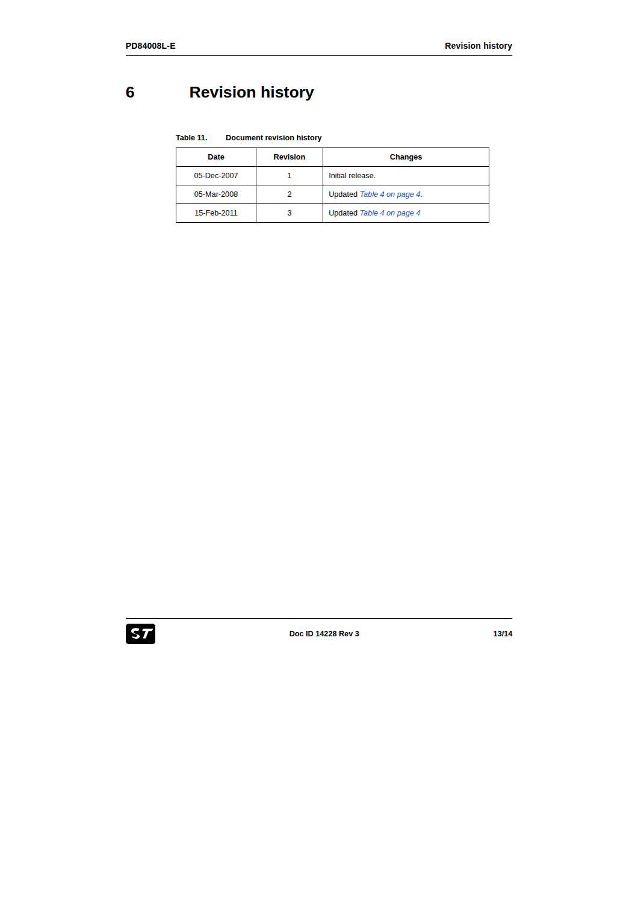PD84008L-E
Revision history
6
Revision history
Table 11. Document revision history
| Date | Revision | Changes |
| --- | --- | --- |
| 05-Dec-2007 | 1 | Initial release. |
| 05-Mar-2008 | 2 | Updated Table 4 on page 4 . |
| 15-Feb-2011 | 3 | Updated Table 4 on page 4 |
Doc ID 14228 Rev 3
13/14